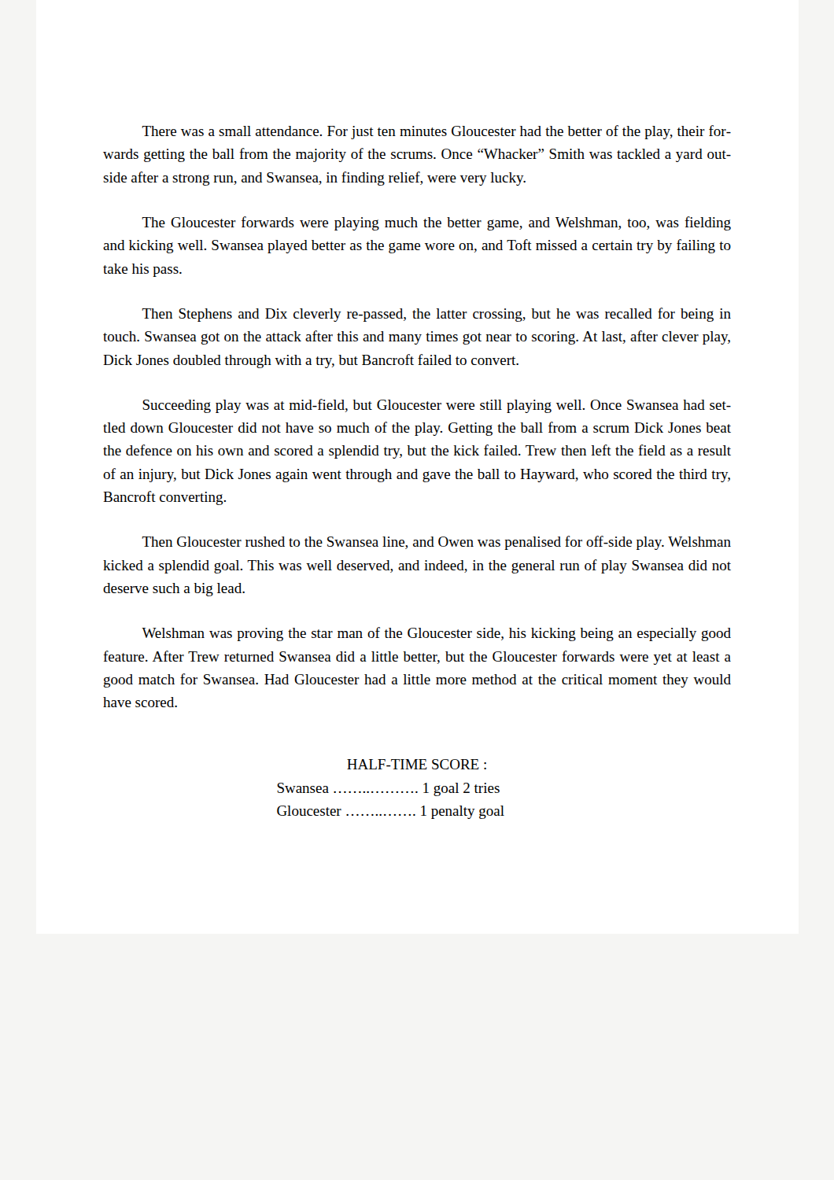There was a small attendance. For just ten minutes Gloucester had the better of the play, their forwards getting the ball from the majority of the scrums. Once “Whacker” Smith was tackled a yard outside after a strong run, and Swansea, in finding relief, were very lucky.
The Gloucester forwards were playing much the better game, and Welshman, too, was fielding and kicking well. Swansea played better as the game wore on, and Toft missed a certain try by failing to take his pass.
Then Stephens and Dix cleverly re-passed, the latter crossing, but he was recalled for being in touch. Swansea got on the attack after this and many times got near to scoring. At last, after clever play, Dick Jones doubled through with a try, but Bancroft failed to convert.
Succeeding play was at mid-field, but Gloucester were still playing well. Once Swansea had settled down Gloucester did not have so much of the play. Getting the ball from a scrum Dick Jones beat the defence on his own and scored a splendid try, but the kick failed. Trew then left the field as a result of an injury, but Dick Jones again went through and gave the ball to Hayward, who scored the third try, Bancroft converting.
Then Gloucester rushed to the Swansea line, and Owen was penalised for off-side play. Welshman kicked a splendid goal. This was well deserved, and indeed, in the general run of play Swansea did not deserve such a big lead.
Welshman was proving the star man of the Gloucester side, his kicking being an especially good feature. After Trew returned Swansea did a little better, but the Gloucester forwards were yet at least a good match for Swansea. Had Gloucester had a little more method at the critical moment they would have scored.
HALF-TIME SCORE : Swansea ……..………. 1 goal 2 tries Gloucester ……..……. 1 penalty goal